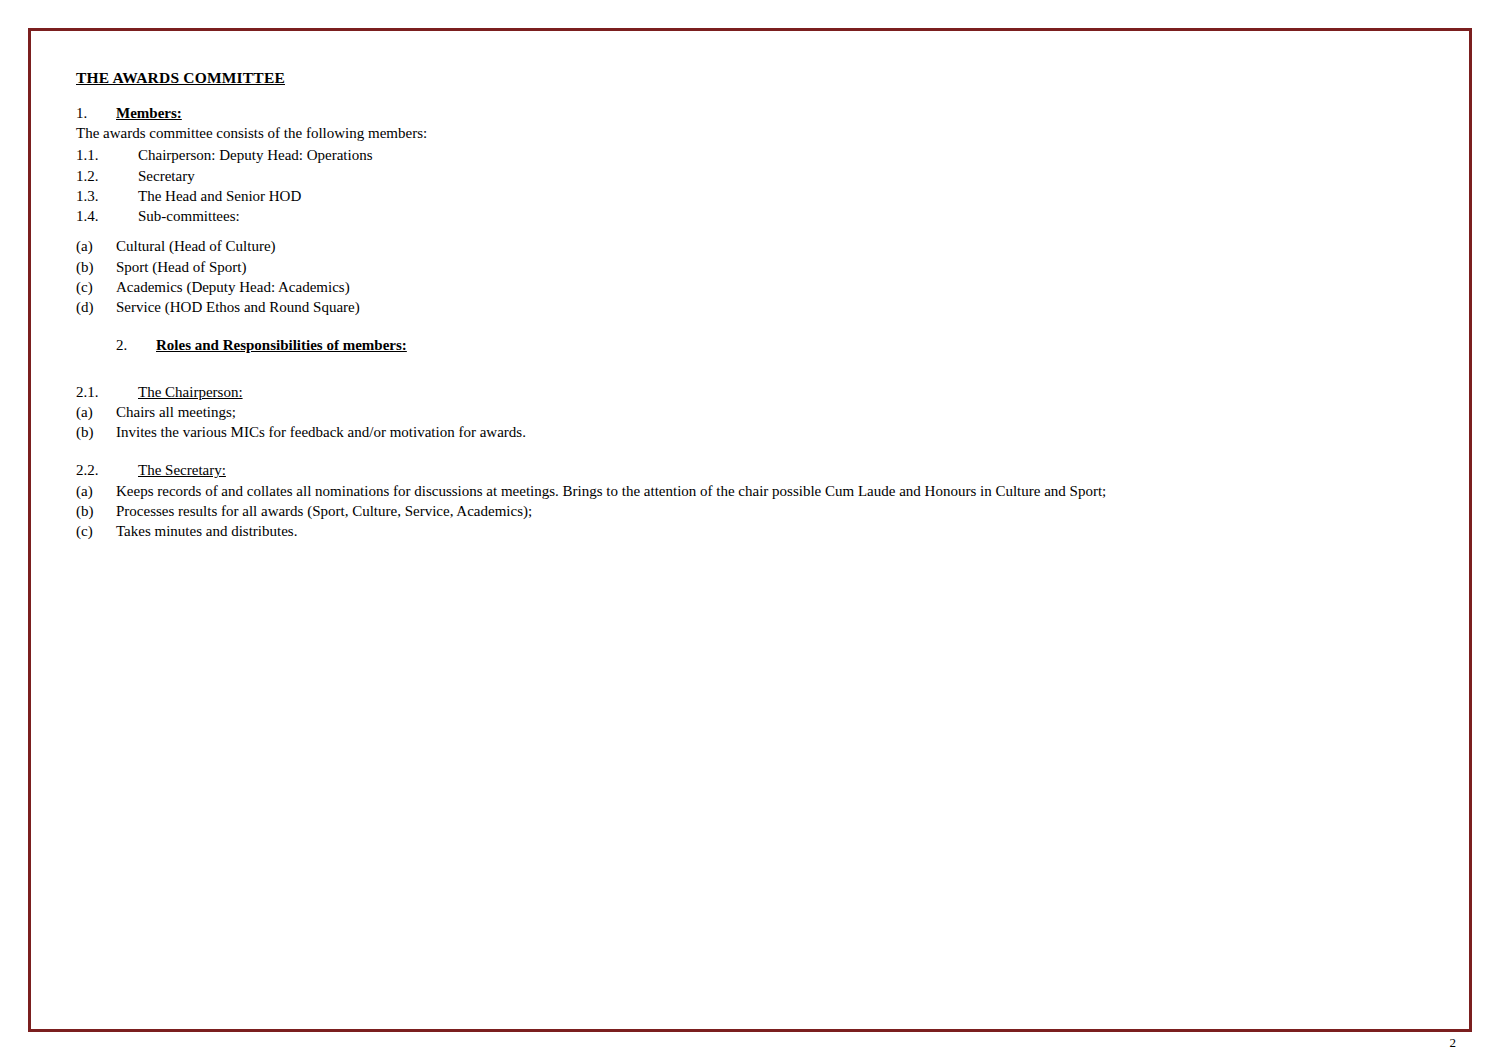THE AWARDS COMMITTEE
1.
Members:
The awards committee consists of the following members:
1.1.
Chairperson: Deputy Head: Operations
1.2.
Secretary
1.3.
The Head and Senior HOD
1.4.
Sub-committees:
(a)
Cultural (Head of Culture)
(b)
Sport (Head of Sport)
(c)
Academics (Deputy Head: Academics)
(d)
Service (HOD Ethos and Round Square)
2.
Roles and Responsibilities of members:
2.1.
The Chairperson:
(a)
Chairs all meetings;
(b)
Invites the various MICs for feedback and/or motivation for awards.
2.2.
The Secretary:
(a)
Keeps records of and collates all nominations for discussions at meetings. Brings to the attention of the chair possible Cum Laude and Honours in Culture and Sport;
(b)
Processes results for all awards (Sport, Culture, Service, Academics);
(c)
Takes minutes and distributes.
2